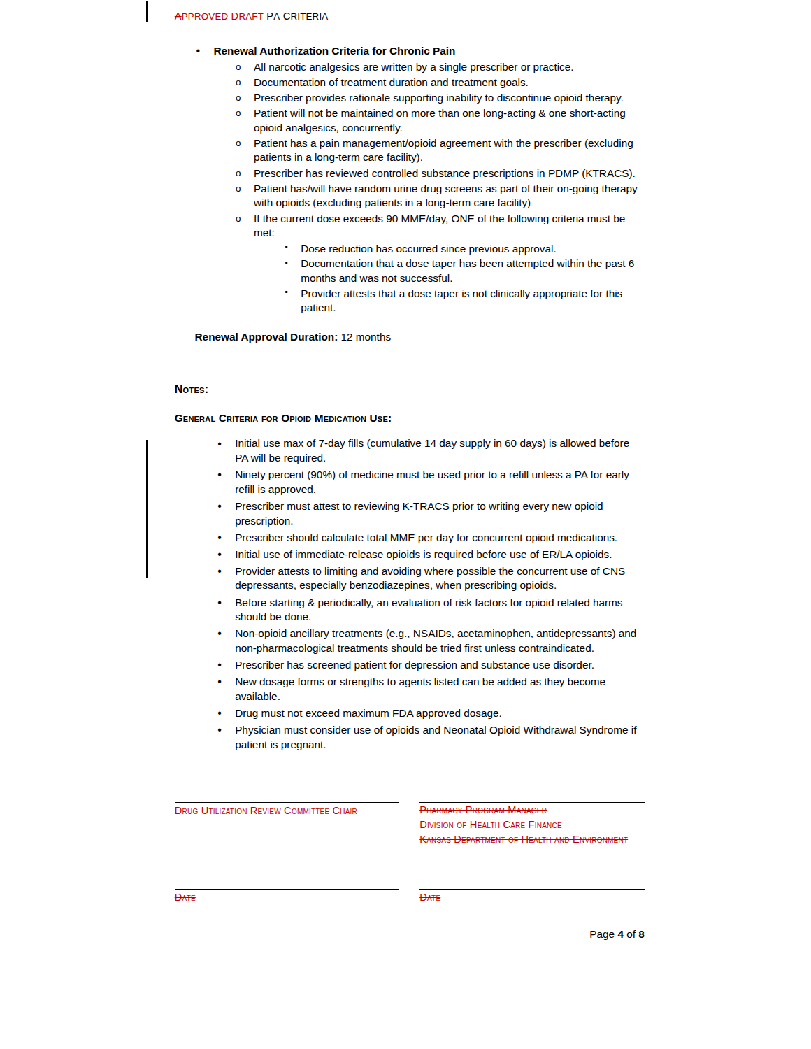APPROVED DRAFT PA CRITERIA
Renewal Authorization Criteria for Chronic Pain
All narcotic analgesics are written by a single prescriber or practice.
Documentation of treatment duration and treatment goals.
Prescriber provides rationale supporting inability to discontinue opioid therapy.
Patient will not be maintained on more than one long-acting & one short-acting opioid analgesics, concurrently.
Patient has a pain management/opioid agreement with the prescriber (excluding patients in a long-term care facility).
Prescriber has reviewed controlled substance prescriptions in PDMP (KTRACS).
Patient has/will have random urine drug screens as part of their on-going therapy with opioids (excluding patients in a long-term care facility)
If the current dose exceeds 90 MME/day, ONE of the following criteria must be met:
Dose reduction has occurred since previous approval.
Documentation that a dose taper has been attempted within the past 6 months and was not successful.
Provider attests that a dose taper is not clinically appropriate for this patient.
Renewal Approval Duration: 12 months
Notes:
General Criteria for Opioid Medication Use:
Initial use max of 7-day fills (cumulative 14 day supply in 60 days) is allowed before PA will be required.
Ninety percent (90%) of medicine must be used prior to a refill unless a PA for early refill is approved.
Prescriber must attest to reviewing K-TRACS prior to writing every new opioid prescription.
Prescriber should calculate total MME per day for concurrent opioid medications.
Initial use of immediate-release opioids is required before use of ER/LA opioids.
Provider attests to limiting and avoiding where possible the concurrent use of CNS depressants, especially benzodiazepines, when prescribing opioids.
Before starting & periodically, an evaluation of risk factors for opioid related harms should be done.
Non-opioid ancillary treatments (e.g., NSAIDs, acetaminophen, antidepressants) and non-pharmacological treatments should be tried first unless contraindicated.
Prescriber has screened patient for depression and substance use disorder.
New dosage forms or strengths to agents listed can be added as they become available.
Drug must not exceed maximum FDA approved dosage.
Physician must consider use of opioids and Neonatal Opioid Withdrawal Syndrome if patient is pregnant.
Drug Utilization Review Committee Chair
Pharmacy Program Manager
Division of Health Care Finance
Kansas Department of Health and Environment
Date
Date
Page 4 of 8